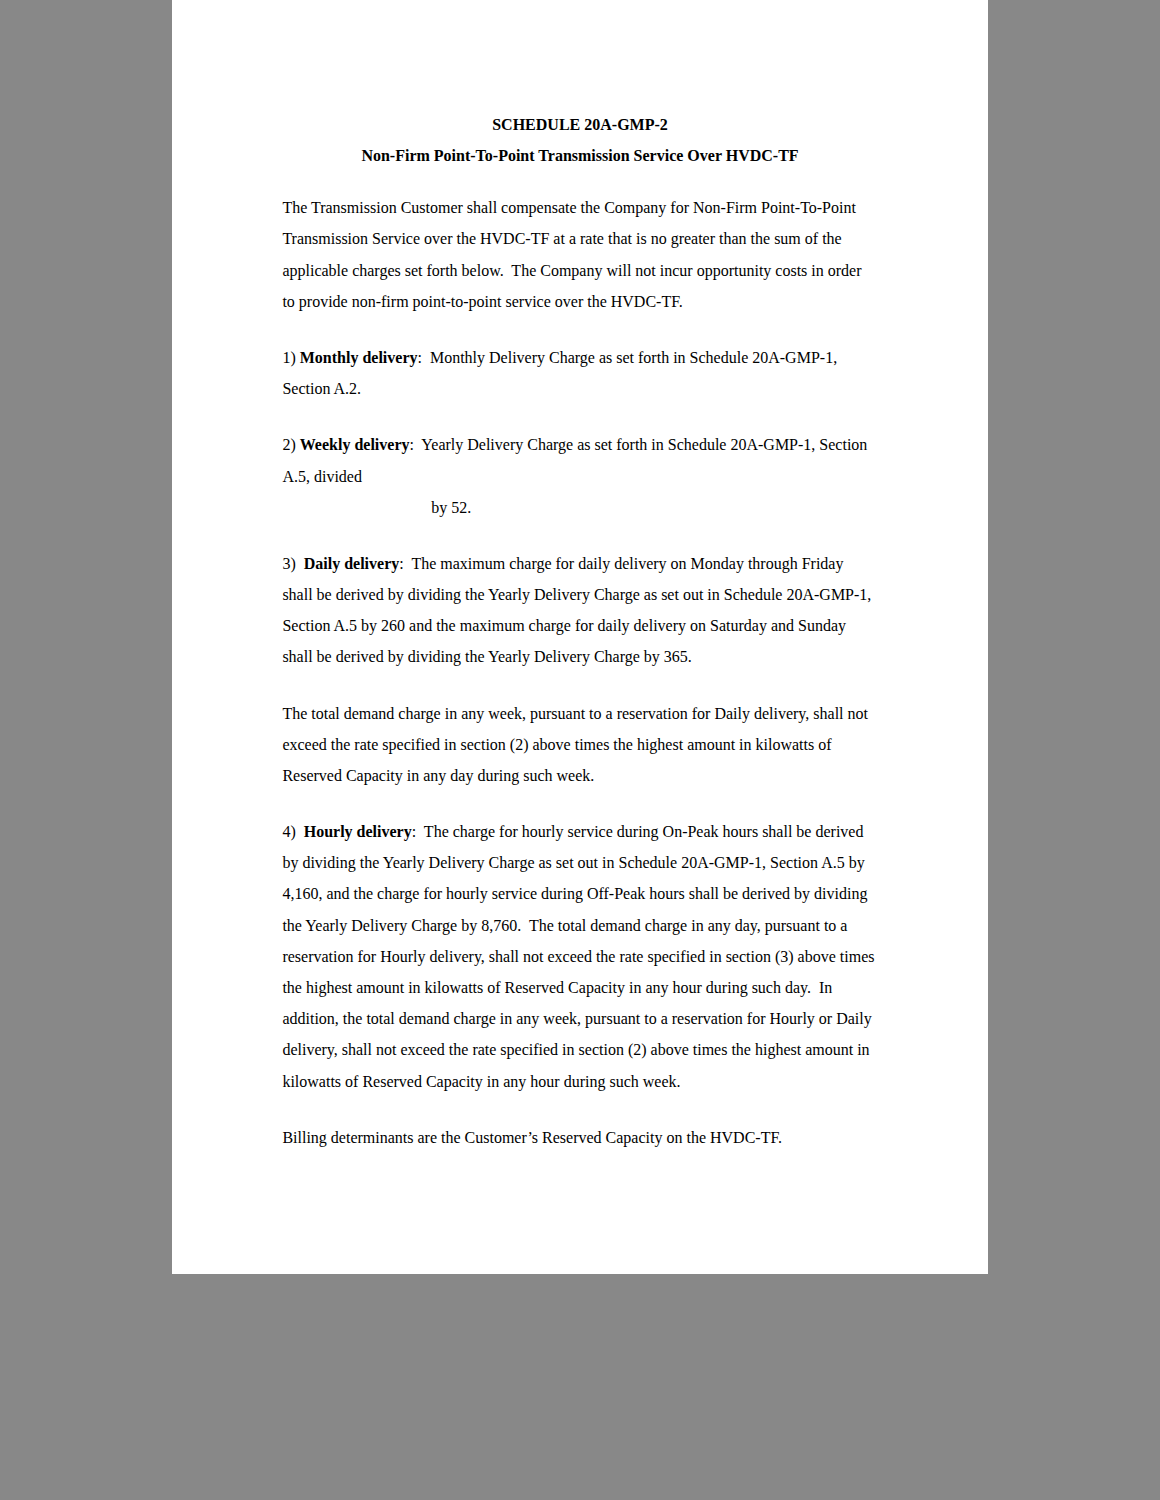SCHEDULE 20A-GMP-2 Non-Firm Point-To-Point Transmission Service Over HVDC-TF
The Transmission Customer shall compensate the Company for Non-Firm Point-To-Point Transmission Service over the HVDC-TF at a rate that is no greater than the sum of the applicable charges set forth below. The Company will not incur opportunity costs in order to provide non-firm point-to-point service over the HVDC-TF.
1) Monthly delivery: Monthly Delivery Charge as set forth in Schedule 20A-GMP-1, Section A.2.
2) Weekly delivery: Yearly Delivery Charge as set forth in Schedule 20A-GMP-1, Section A.5, divided by 52.
3) Daily delivery: The maximum charge for daily delivery on Monday through Friday shall be derived by dividing the Yearly Delivery Charge as set out in Schedule 20A-GMP-1, Section A.5 by 260 and the maximum charge for daily delivery on Saturday and Sunday shall be derived by dividing the Yearly Delivery Charge by 365.
The total demand charge in any week, pursuant to a reservation for Daily delivery, shall not exceed the rate specified in section (2) above times the highest amount in kilowatts of Reserved Capacity in any day during such week.
4) Hourly delivery: The charge for hourly service during On-Peak hours shall be derived by dividing the Yearly Delivery Charge as set out in Schedule 20A-GMP-1, Section A.5 by 4,160, and the charge for hourly service during Off-Peak hours shall be derived by dividing the Yearly Delivery Charge by 8,760. The total demand charge in any day, pursuant to a reservation for Hourly delivery, shall not exceed the rate specified in section (3) above times the highest amount in kilowatts of Reserved Capacity in any hour during such day. In addition, the total demand charge in any week, pursuant to a reservation for Hourly or Daily delivery, shall not exceed the rate specified in section (2) above times the highest amount in kilowatts of Reserved Capacity in any hour during such week.
Billing determinants are the Customer’s Reserved Capacity on the HVDC-TF.